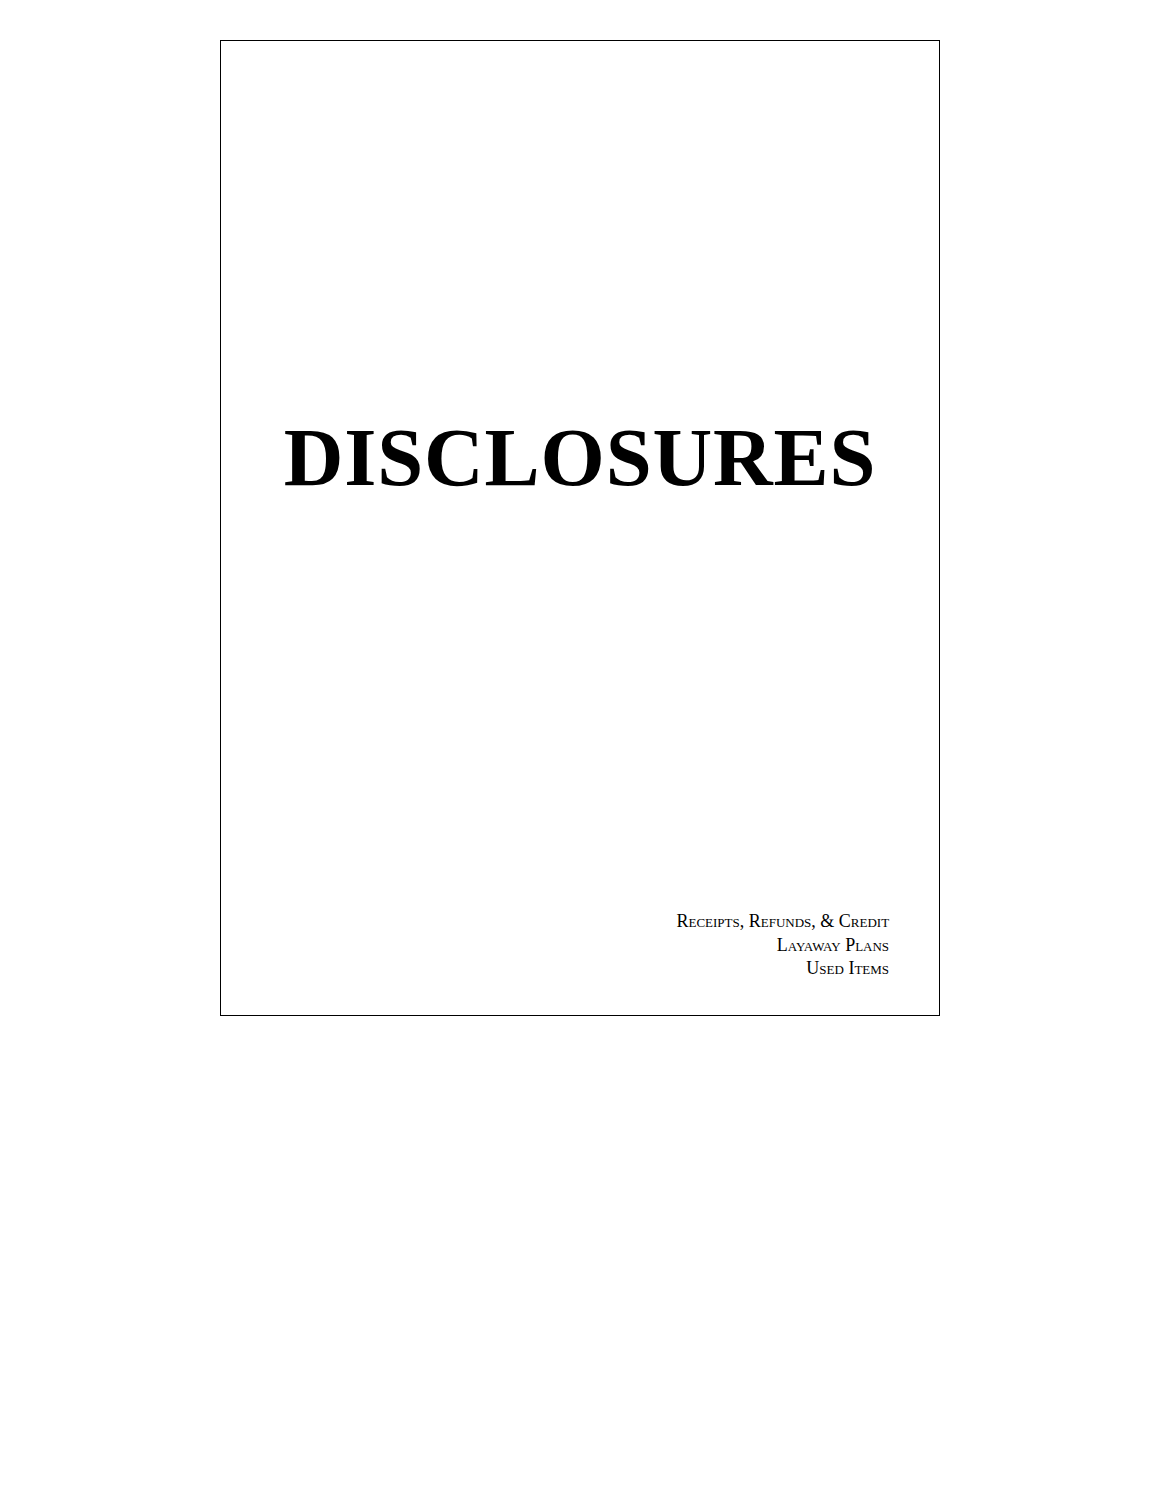DISCLOSURES
Receipts, Refunds, & Credit Layaway Plans Used Items